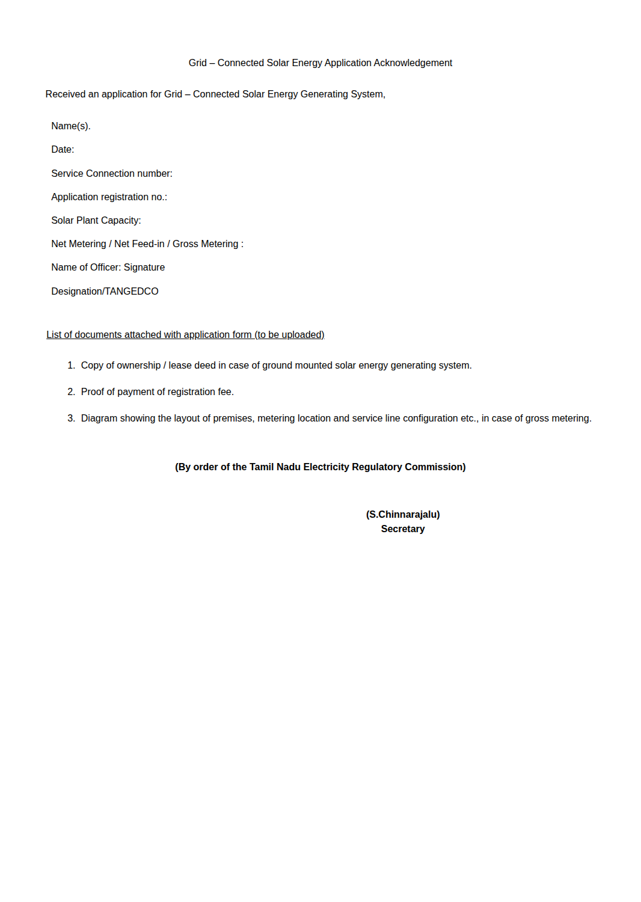Grid – Connected Solar Energy Application Acknowledgement
Received an application for Grid – Connected Solar Energy Generating System,
Name(s).
Date:
Service Connection number:
Application registration no.:
Solar Plant Capacity:
Net Metering / Net Feed-in / Gross Metering :
Name of Officer: Signature
Designation/TANGEDCO
List of documents attached with application form (to be uploaded)
Copy of ownership / lease deed in case of ground mounted solar energy generating system.
Proof of payment of registration fee.
Diagram showing the layout of premises, metering location and service line configuration etc., in case of gross metering.
(By order of the Tamil Nadu Electricity Regulatory Commission)
(S.Chinnarajalu)
Secretary